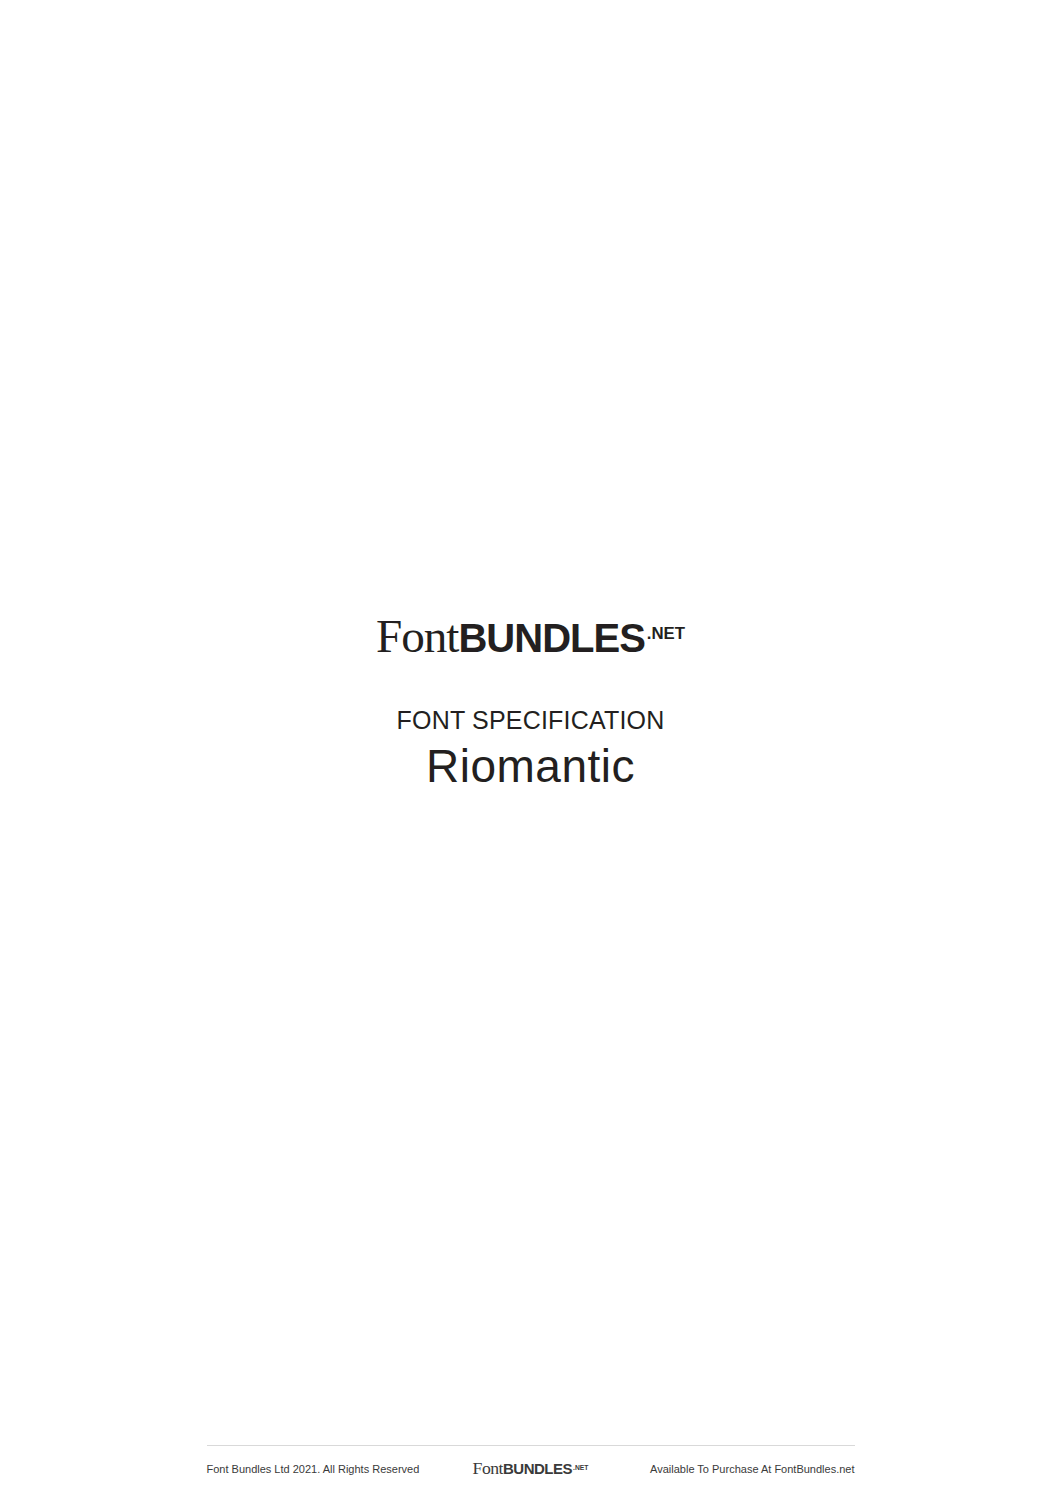Font BUNDLES.NET
FONT SPECIFICATION
Riomantic
Font Bundles Ltd 2021. All Rights Reserved
Font BUNDLES.NET
Available To Purchase At FontBundles.net